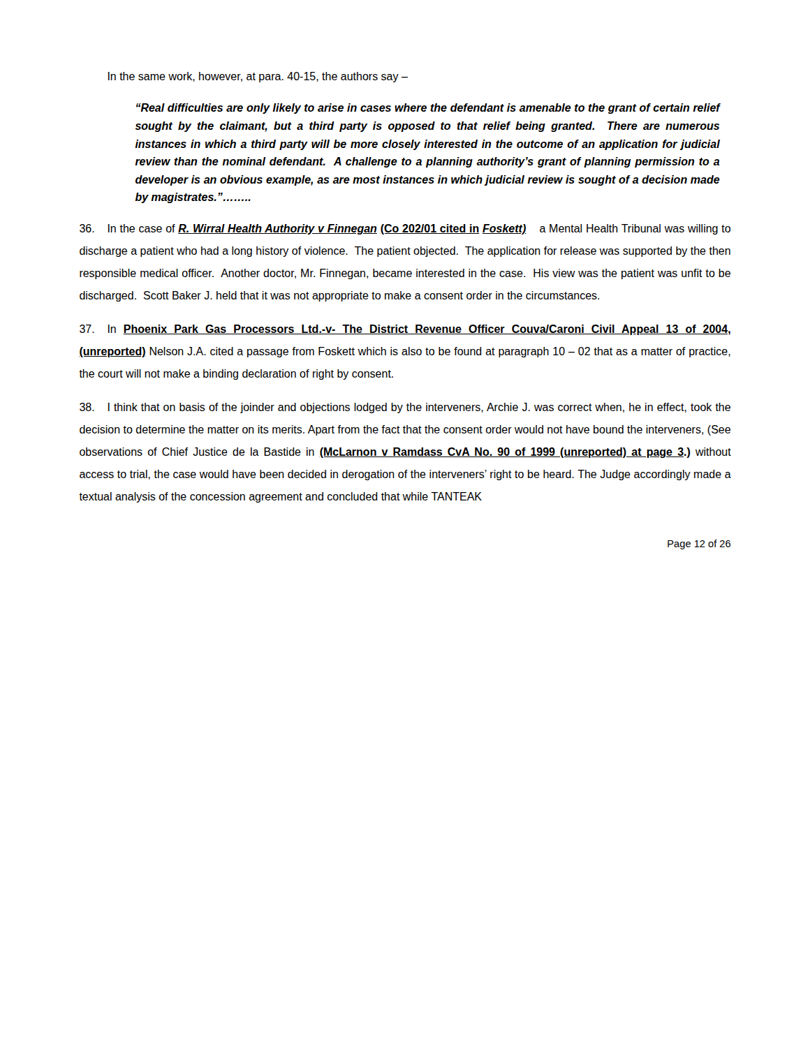In the same work, however, at para. 40-15, the authors say –
“Real difficulties are only likely to arise in cases where the defendant is amenable to the grant of certain relief sought by the claimant, but a third party is opposed to that relief being granted. There are numerous instances in which a third party will be more closely interested in the outcome of an application for judicial review than the nominal defendant. A challenge to a planning authority’s grant of planning permission to a developer is an obvious example, as are most instances in which judicial review is sought of a decision made by magistrates.”……..
36. In the case of R. Wirral Health Authority v Finnegan (Co 202/01 cited in Foskett) a Mental Health Tribunal was willing to discharge a patient who had a long history of violence. The patient objected. The application for release was supported by the then responsible medical officer. Another doctor, Mr. Finnegan, became interested in the case. His view was the patient was unfit to be discharged. Scott Baker J. held that it was not appropriate to make a consent order in the circumstances.
37. In Phoenix Park Gas Processors Ltd.-v- The District Revenue Officer Couva/Caroni Civil Appeal 13 of 2004, (unreported) Nelson J.A. cited a passage from Foskett which is also to be found at paragraph 10 – 02 that as a matter of practice, the court will not make a binding declaration of right by consent.
38. I think that on basis of the joinder and objections lodged by the interveners, Archie J. was correct when, he in effect, took the decision to determine the matter on its merits. Apart from the fact that the consent order would not have bound the interveners, (See observations of Chief Justice de la Bastide in (McLarnon v Ramdass CvA No. 90 of 1999 (unreported) at page 3.) without access to trial, the case would have been decided in derogation of the interveners’ right to be heard. The Judge accordingly made a textual analysis of the concession agreement and concluded that while TANTEAK
Page 12 of 26